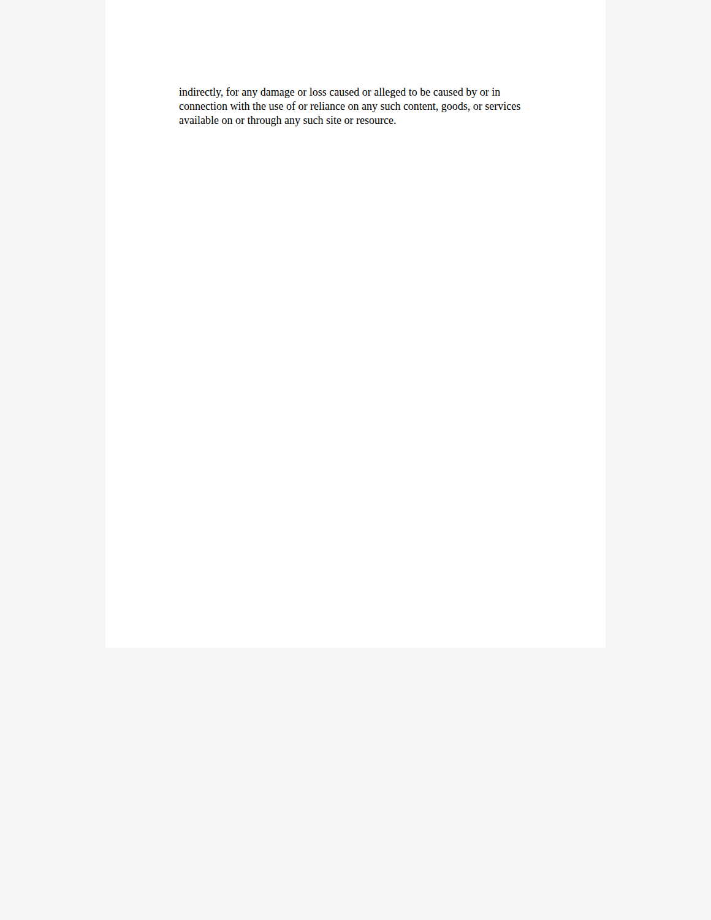indirectly, for any damage or loss caused or alleged to be caused by or in connection with the use of or reliance on any such content, goods, or services available on or through any such site or resource.